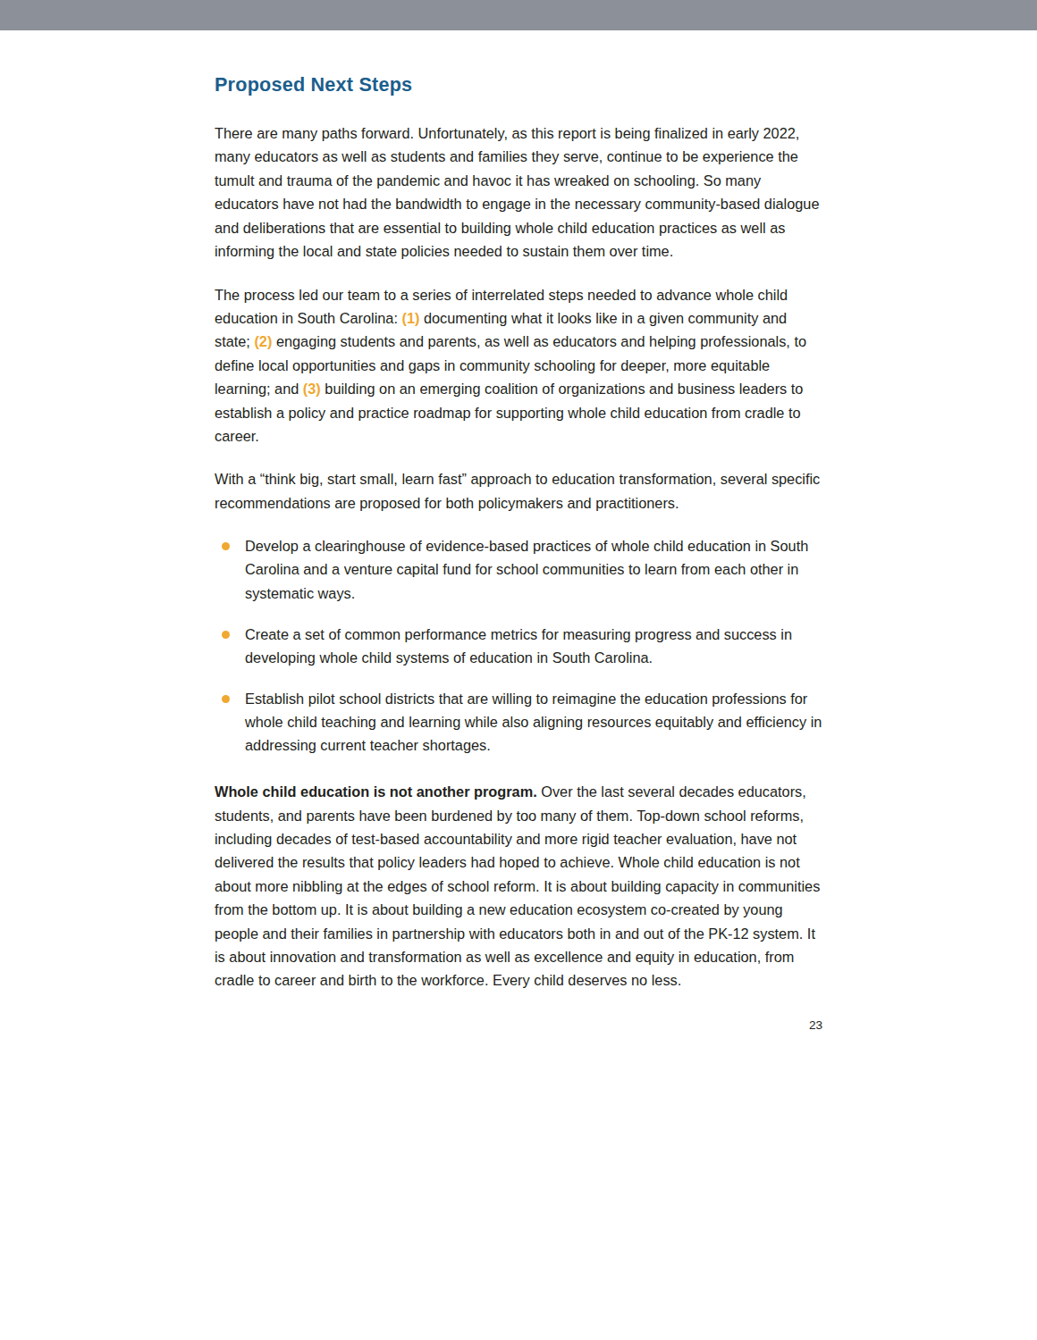Proposed Next Steps
There are many paths forward. Unfortunately, as this report is being finalized in early 2022, many educators as well as students and families they serve, continue to be experience the tumult and trauma of the pandemic and havoc it has wreaked on schooling. So many educators have not had the bandwidth to engage in the necessary community-based dialogue and deliberations that are essential to building whole child education practices as well as informing the local and state policies needed to sustain them over time.
The process led our team to a series of interrelated steps needed to advance whole child education in South Carolina: (1) documenting what it looks like in a given community and state; (2) engaging students and parents, as well as educators and helping professionals, to define local opportunities and gaps in community schooling for deeper, more equitable learning; and (3) building on an emerging coalition of organizations and business leaders to establish a policy and practice roadmap for supporting whole child education from cradle to career.
With a “think big, start small, learn fast” approach to education transformation, several specific recommendations are proposed for both policymakers and practitioners.
Develop a clearinghouse of evidence-based practices of whole child education in South Carolina and a venture capital fund for school communities to learn from each other in systematic ways.
Create a set of common performance metrics for measuring progress and success in developing whole child systems of education in South Carolina.
Establish pilot school districts that are willing to reimagine the education professions for whole child teaching and learning while also aligning resources equitably and efficiency in addressing current teacher shortages.
Whole child education is not another program. Over the last several decades educators, students, and parents have been burdened by too many of them. Top-down school reforms, including decades of test-based accountability and more rigid teacher evaluation, have not delivered the results that policy leaders had hoped to achieve. Whole child education is not about more nibbling at the edges of school reform. It is about building capacity in communities from the bottom up. It is about building a new education ecosystem co-created by young people and their families in partnership with educators both in and out of the PK-12 system. It is about innovation and transformation as well as excellence and equity in education, from cradle to career and birth to the workforce. Every child deserves no less.
23